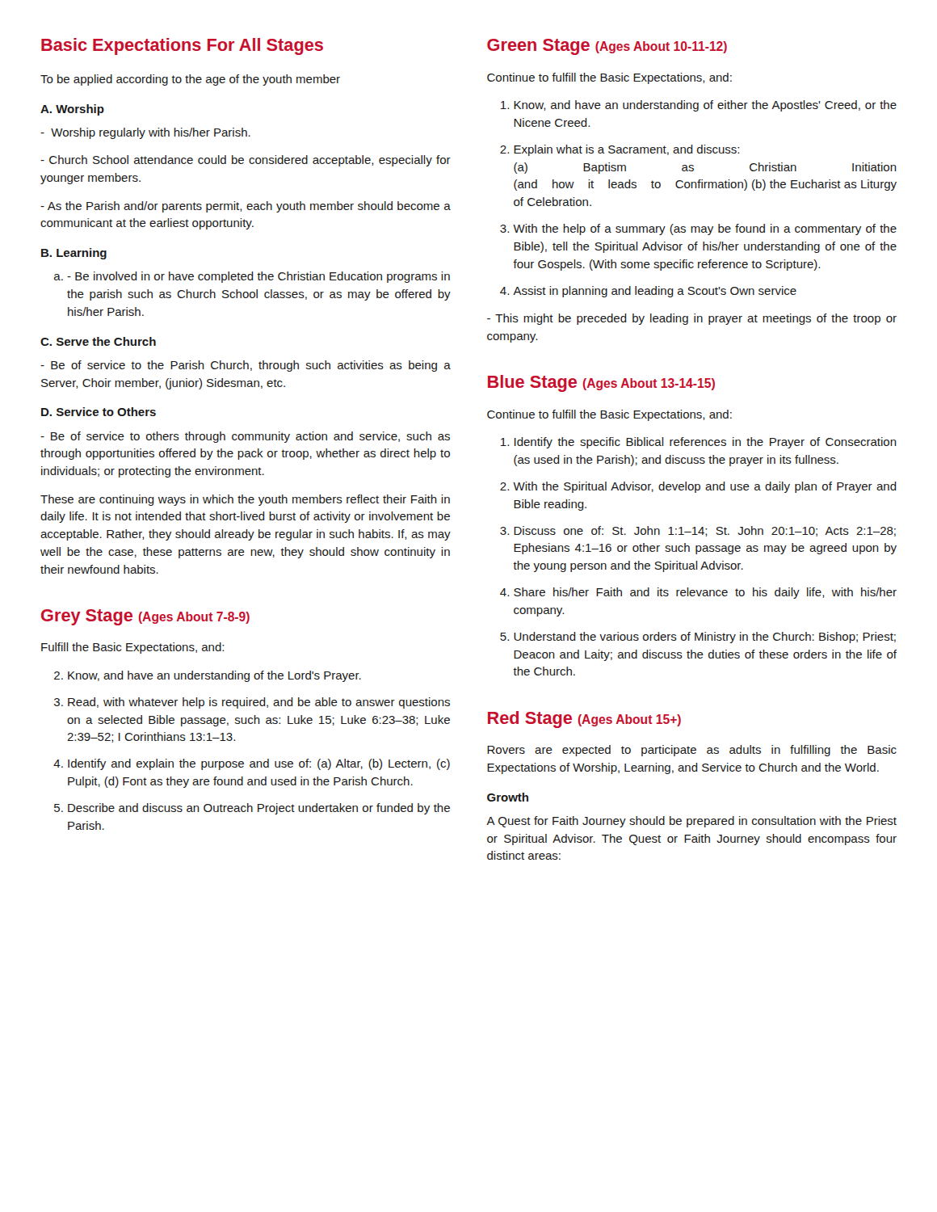Basic Expectations For All Stages
To be applied according to the age of the youth member
A. Worship
- Worship regularly with his/her Parish.
- Church School attendance could be considered acceptable, especially for younger members.
- As the Parish and/or parents permit, each youth member should become a communicant at the earliest opportunity.
B. Learning
- Be involved in or have completed the Christian Education programs in the parish such as Church School classes, or as may be offered by his/her Parish.
C. Serve the Church
- Be of service to the Parish Church, through such activities as being a Server, Choir member, (junior) Sidesman, etc.
D. Service to Others
- Be of service to others through community action and service, such as through opportunities offered by the pack or troop, whether as direct help to individuals; or protecting the environment.
These are continuing ways in which the youth members reflect their Faith in daily life. It is not intended that short-lived burst of activity or involvement be acceptable. Rather, they should already be regular in such habits. If, as may well be the case, these patterns are new, they should show continuity in their newfound habits.
Grey Stage (Ages About 7-8-9)
Fulfill the Basic Expectations, and:
Know, and have an understanding of the Lord's Prayer.
Read, with whatever help is required, and be able to answer questions on a selected Bible passage, such as: Luke 15; Luke 6:23–38; Luke 2:39–52; I Corinthians 13:1–13.
Identify and explain the purpose and use of: (a) Altar, (b) Lectern, (c) Pulpit, (d) Font as they are found and used in the Parish Church.
Describe and discuss an Outreach Project undertaken or funded by the Parish.
Green Stage (Ages About 10-11-12)
Continue to fulfill the Basic Expectations, and:
Know, and have an understanding of either the Apostles' Creed, or the Nicene Creed.
Explain what is a Sacrament, and discuss:
(a) Baptism as Christian Initiation (and how it leads to Confirmation) (b) the Eucharist as Liturgy of Celebration.
With the help of a summary (as may be found in a commentary of the Bible), tell the Spiritual Advisor of his/her understanding of one of the four Gospels. (With some specific reference to Scripture).
Assist in planning and leading a Scout's Own service
- This might be preceded by leading in prayer at meetings of the troop or company.
Blue Stage (Ages About 13-14-15)
Continue to fulfill the Basic Expectations, and:
Identify the specific Biblical references in the Prayer of Consecration (as used in the Parish); and discuss the prayer in its fullness.
With the Spiritual Advisor, develop and use a daily plan of Prayer and Bible reading.
Discuss one of: St. John 1:1–14; St. John 20:1–10; Acts 2:1–28; Ephesians 4:1–16 or other such passage as may be agreed upon by the young person and the Spiritual Advisor.
Share his/her Faith and its relevance to his daily life, with his/her company.
Understand the various orders of Ministry in the Church: Bishop; Priest; Deacon and Laity; and discuss the duties of these orders in the life of the Church.
Red Stage (Ages About 15+)
Rovers are expected to participate as adults in fulfilling the Basic Expectations of Worship, Learning, and Service to Church and the World.
Growth
A Quest for Faith Journey should be prepared in consultation with the Priest or Spiritual Advisor. The Quest or Faith Journey should encompass four distinct areas: